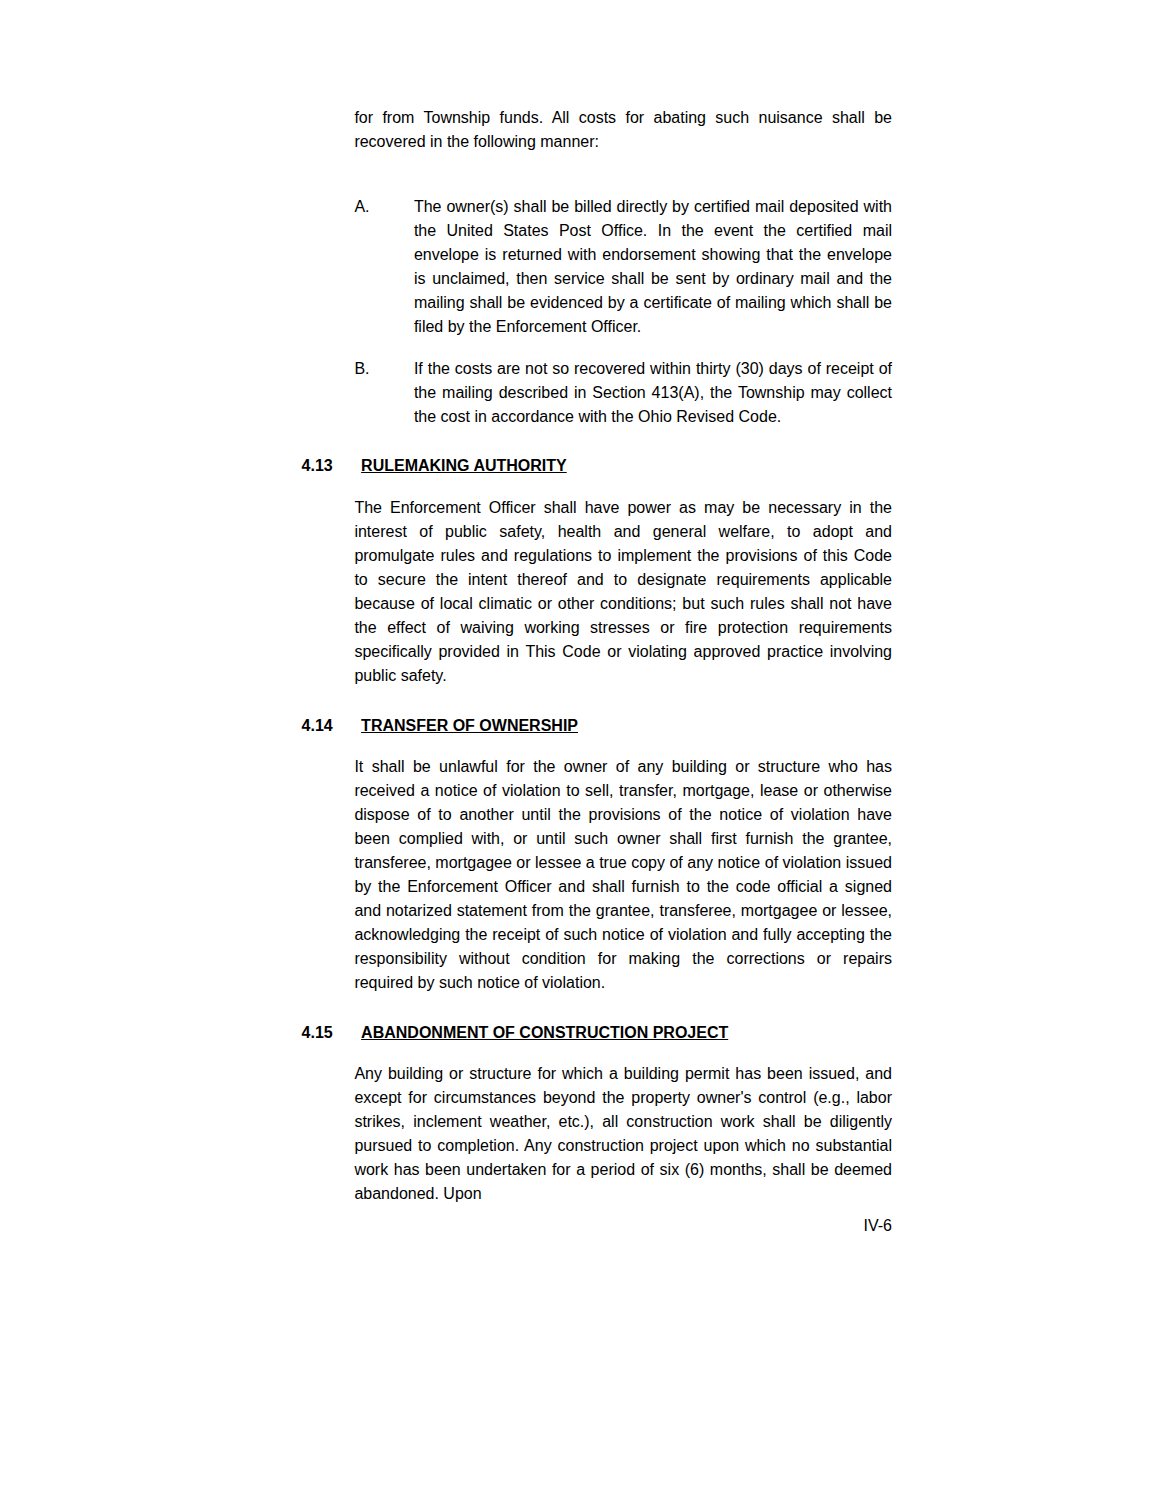for from Township funds. All costs for abating such nuisance shall be recovered in the following manner:
A.
The owner(s) shall be billed directly by certified mail deposited with the United States Post Office. In the event the certified mail envelope is returned with endorsement showing that the envelope is unclaimed, then service shall be sent by ordinary mail and the mailing shall be evidenced by a certificate of mailing which shall be filed by the Enforcement Officer.
B.
If the costs are not so recovered within thirty (30) days of receipt of the mailing described in Section 413(A), the Township may collect the cost in accordance with the Ohio Revised Code.
4.13
RULEMAKING AUTHORITY
The Enforcement Officer shall have power as may be necessary in the interest of public safety, health and general welfare, to adopt and promulgate rules and regulations to implement the provisions of this Code to secure the intent thereof and to designate requirements applicable because of local climatic or other conditions; but such rules shall not have the effect of waiving working stresses or fire protection requirements specifically provided in This Code or violating approved practice involving public safety.
4.14
TRANSFER OF OWNERSHIP
It shall be unlawful for the owner of any building or structure who has received a notice of violation to sell, transfer, mortgage, lease or otherwise dispose of to another until the provisions of the notice of violation have been complied with, or until such owner shall first furnish the grantee, transferee, mortgagee or lessee a true copy of any notice of violation issued by the Enforcement Officer and shall furnish to the code official a signed and notarized statement from the grantee, transferee, mortgagee or lessee, acknowledging the receipt of such notice of violation and fully accepting the responsibility without condition for making the corrections or repairs required by such notice of violation.
4.15
ABANDONMENT OF CONSTRUCTION PROJECT
Any building or structure for which a building permit has been issued, and except for circumstances beyond the property owner's control (e.g., labor strikes, inclement weather, etc.), all construction work shall be diligently pursued to completion. Any construction project upon which no substantial work has been undertaken for a period of six (6) months, shall be deemed abandoned. Upon
IV-6